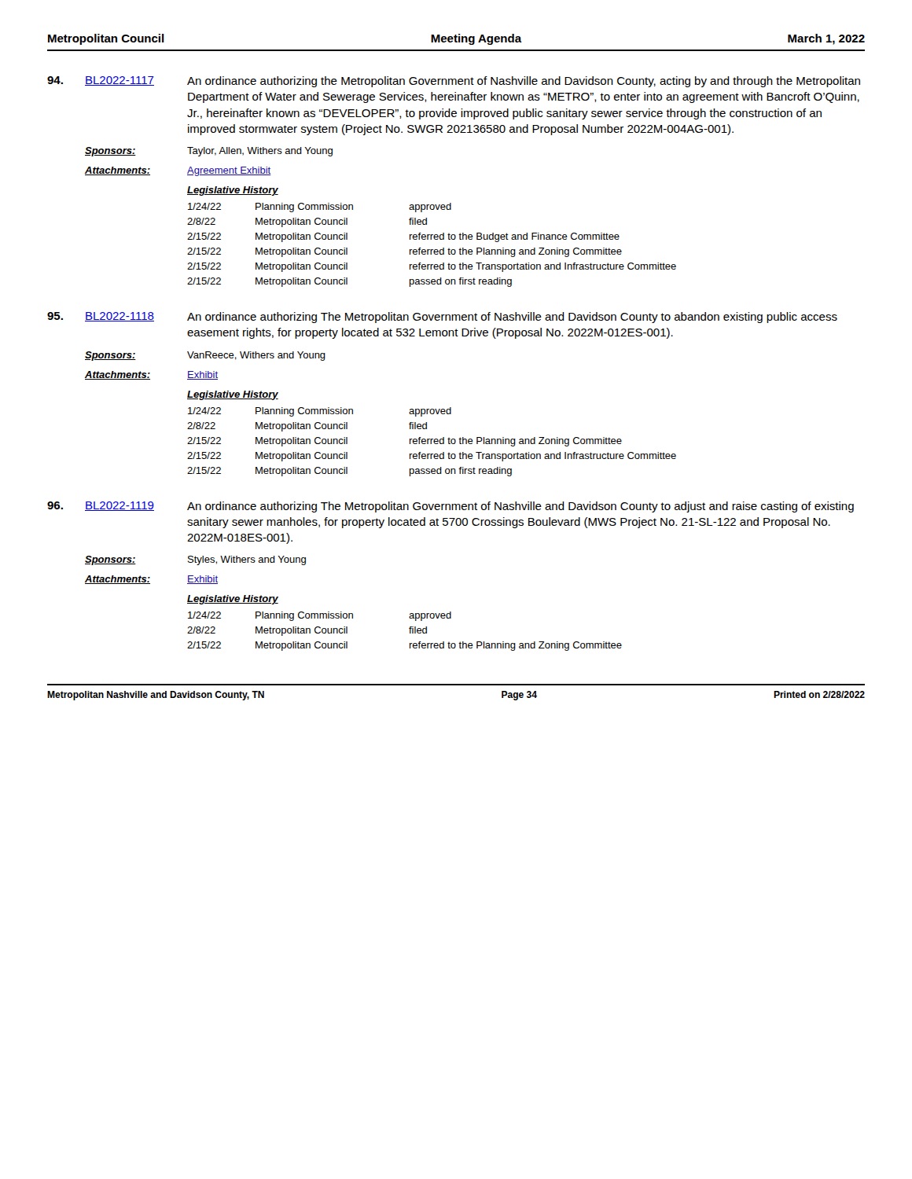Metropolitan Council
Meeting Agenda
March 1, 2022
94.
BL2022-1117
An ordinance authorizing the Metropolitan Government of Nashville and Davidson County, acting by and through the Metropolitan Department of Water and Sewerage Services, hereinafter known as “METRO”, to enter into an agreement with Bancroft O’Quinn, Jr., hereinafter known as “DEVELOPER”, to provide improved public sanitary sewer service through the construction of an improved stormwater system (Project No. SWGR 202136580 and Proposal Number 2022M-004AG-001).
Sponsors:
Taylor, Allen, Withers and Young
Attachments:
Agreement Exhibit
Legislative History
| 1/24/22 | Planning Commission | approved |
| 2/8/22 | Metropolitan Council | filed |
| 2/15/22 | Metropolitan Council | referred to the Budget and Finance Committee |
| 2/15/22 | Metropolitan Council | referred to the Planning and Zoning Committee |
| 2/15/22 | Metropolitan Council | referred to the Transportation and Infrastructure Committee |
| 2/15/22 | Metropolitan Council | passed on first reading |
95.
BL2022-1118
An ordinance authorizing The Metropolitan Government of Nashville and Davidson County to abandon existing public access easement rights, for property located at 532 Lemont Drive (Proposal No. 2022M-012ES-001).
Sponsors:
VanReece, Withers and Young
Attachments:
Exhibit
Legislative History
| 1/24/22 | Planning Commission | approved |
| 2/8/22 | Metropolitan Council | filed |
| 2/15/22 | Metropolitan Council | referred to the Planning and Zoning Committee |
| 2/15/22 | Metropolitan Council | referred to the Transportation and Infrastructure Committee |
| 2/15/22 | Metropolitan Council | passed on first reading |
96.
BL2022-1119
An ordinance authorizing The Metropolitan Government of Nashville and Davidson County to adjust and raise casting of existing sanitary sewer manholes, for property located at 5700 Crossings Boulevard (MWS Project No. 21-SL-122 and Proposal No. 2022M-018ES-001).
Sponsors:
Styles, Withers and Young
Attachments:
Exhibit
Legislative History
| 1/24/22 | Planning Commission | approved |
| 2/8/22 | Metropolitan Council | filed |
| 2/15/22 | Metropolitan Council | referred to the Planning and Zoning Committee |
Metropolitan Nashville and Davidson County, TN
Page 34
Printed on 2/28/2022